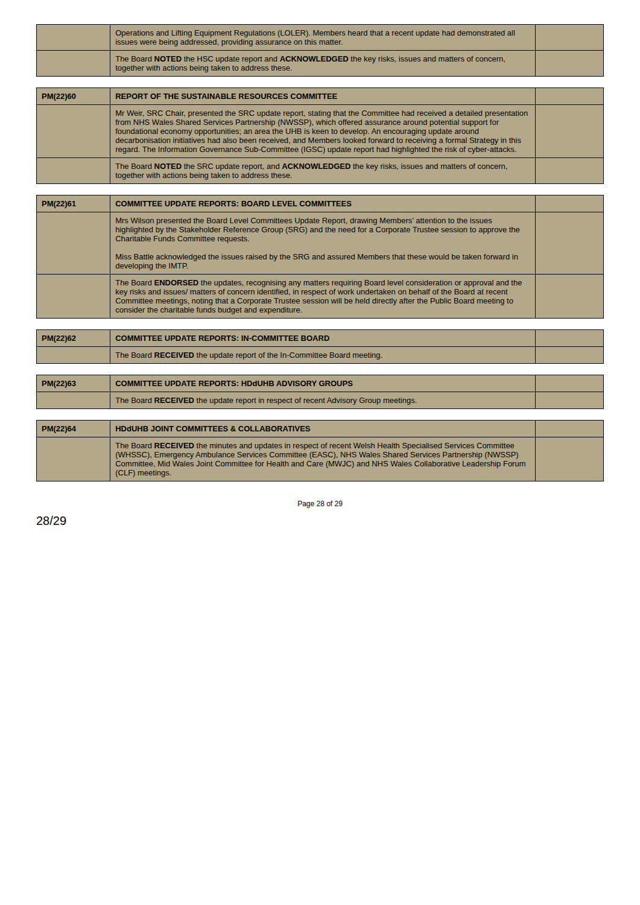| | Operations and Lifting Equipment Regulations (LOLER). Members heard that a recent update had demonstrated all issues were being addressed, providing assurance on this matter. | |
| | The Board NOTED the HSC update report and ACKNOWLEDGED the key risks, issues and matters of concern, together with actions being taken to address these. | |
| PM(22)60 | REPORT OF THE SUSTAINABLE RESOURCES COMMITTEE | |
| | Mr Weir, SRC Chair, presented the SRC update report, stating that the Committee had received a detailed presentation from NHS Wales Shared Services Partnership (NWSSP), which offered assurance around potential support for foundational economy opportunities; an area the UHB is keen to develop. An encouraging update around decarbonisation initiatives had also been received, and Members looked forward to receiving a formal Strategy in this regard. The Information Governance Sub-Committee (IGSC) update report had highlighted the risk of cyber-attacks. | |
| | The Board NOTED the SRC update report, and ACKNOWLEDGED the key risks, issues and matters of concern, together with actions being taken to address these. | |
| PM(22)61 | COMMITTEE UPDATE REPORTS: BOARD LEVEL COMMITTEES | |
| | Mrs Wilson presented the Board Level Committees Update Report, drawing Members’ attention to the issues highlighted by the Stakeholder Reference Group (SRG) and the need for a Corporate Trustee session to approve the Charitable Funds Committee requests. Miss Battle acknowledged the issues raised by the SRG and assured Members that these would be taken forward in developing the IMTP. | |
| | The Board ENDORSED the updates, recognising any matters requiring Board level consideration or approval and the key risks and issues/ matters of concern identified, in respect of work undertaken on behalf of the Board at recent Committee meetings, noting that a Corporate Trustee session will be held directly after the Public Board meeting to consider the charitable funds budget and expenditure. | |
| PM(22)62 | COMMITTEE UPDATE REPORTS: IN-COMMITTEE BOARD | |
| | The Board RECEIVED the update report of the In-Committee Board meeting. | |
| PM(22)63 | COMMITTEE UPDATE REPORTS: HDdUHB ADVISORY GROUPS | |
| | The Board RECEIVED the update report in respect of recent Advisory Group meetings. | |
| PM(22)64 | HDdUHB JOINT COMMITTEES & COLLABORATIVES | |
| | The Board RECEIVED the minutes and updates in respect of recent Welsh Health Specialised Services Committee (WHSSC), Emergency Ambulance Services Committee (EASC), NHS Wales Shared Services Partnership (NWSSP) Committee, Mid Wales Joint Committee for Health and Care (MWJC) and NHS Wales Collaborative Leadership Forum (CLF) meetings. | |
Page 28 of 29
28/29